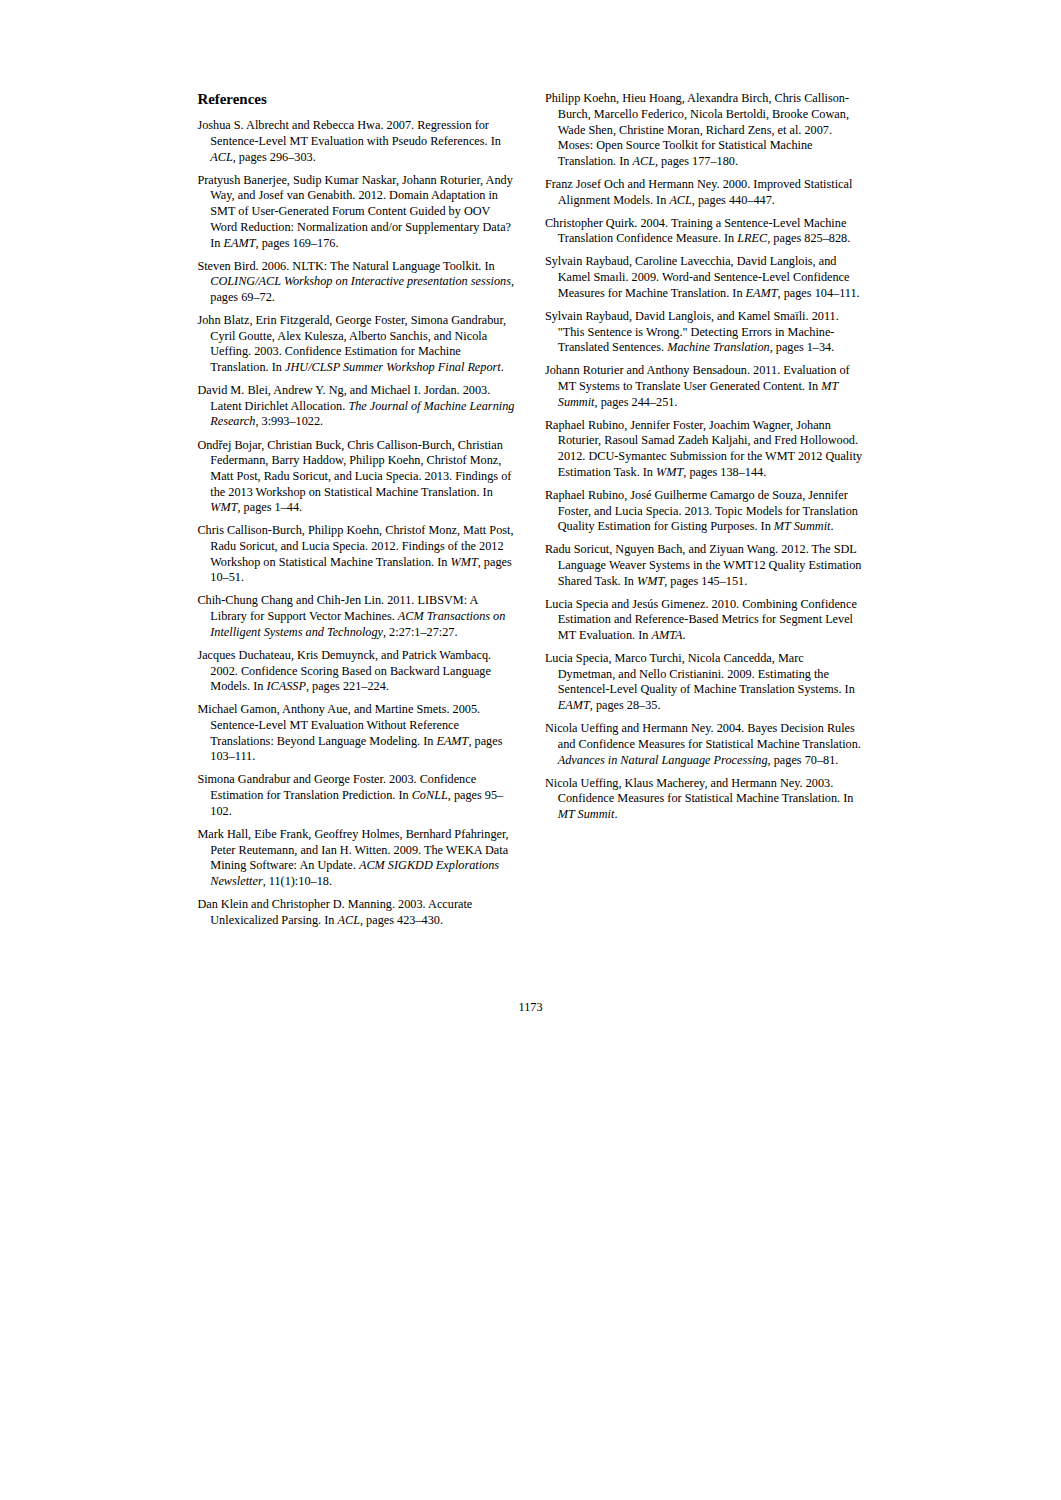References
Joshua S. Albrecht and Rebecca Hwa. 2007. Regression for Sentence-Level MT Evaluation with Pseudo References. In ACL, pages 296–303.
Pratyush Banerjee, Sudip Kumar Naskar, Johann Roturier, Andy Way, and Josef van Genabith. 2012. Domain Adaptation in SMT of User-Generated Forum Content Guided by OOV Word Reduction: Normalization and/or Supplementary Data? In EAMT, pages 169–176.
Steven Bird. 2006. NLTK: The Natural Language Toolkit. In COLING/ACL Workshop on Interactive presentation sessions, pages 69–72.
John Blatz, Erin Fitzgerald, George Foster, Simona Gandrabur, Cyril Goutte, Alex Kulesza, Alberto Sanchis, and Nicola Ueffing. 2003. Confidence Estimation for Machine Translation. In JHU/CLSP Summer Workshop Final Report.
David M. Blei, Andrew Y. Ng, and Michael I. Jordan. 2003. Latent Dirichlet Allocation. The Journal of Machine Learning Research, 3:993–1022.
Ondřej Bojar, Christian Buck, Chris Callison-Burch, Christian Federmann, Barry Haddow, Philipp Koehn, Christof Monz, Matt Post, Radu Soricut, and Lucia Specia. 2013. Findings of the 2013 Workshop on Statistical Machine Translation. In WMT, pages 1–44.
Chris Callison-Burch, Philipp Koehn, Christof Monz, Matt Post, Radu Soricut, and Lucia Specia. 2012. Findings of the 2012 Workshop on Statistical Machine Translation. In WMT, pages 10–51.
Chih-Chung Chang and Chih-Jen Lin. 2011. LIBSVM: A Library for Support Vector Machines. ACM Transactions on Intelligent Systems and Technology, 2:27:1–27:27.
Jacques Duchateau, Kris Demuynck, and Patrick Wambacq. 2002. Confidence Scoring Based on Backward Language Models. In ICASSP, pages 221–224.
Michael Gamon, Anthony Aue, and Martine Smets. 2005. Sentence-Level MT Evaluation Without Reference Translations: Beyond Language Modeling. In EAMT, pages 103–111.
Simona Gandrabur and George Foster. 2003. Confidence Estimation for Translation Prediction. In CoNLL, pages 95–102.
Mark Hall, Eibe Frank, Geoffrey Holmes, Bernhard Pfahringer, Peter Reutemann, and Ian H. Witten. 2009. The WEKA Data Mining Software: An Update. ACM SIGKDD Explorations Newsletter, 11(1):10–18.
Dan Klein and Christopher D. Manning. 2003. Accurate Unlexicalized Parsing. In ACL, pages 423–430.
Philipp Koehn, Hieu Hoang, Alexandra Birch, Chris Callison-Burch, Marcello Federico, Nicola Bertoldi, Brooke Cowan, Wade Shen, Christine Moran, Richard Zens, et al. 2007. Moses: Open Source Toolkit for Statistical Machine Translation. In ACL, pages 177–180.
Franz Josef Och and Hermann Ney. 2000. Improved Statistical Alignment Models. In ACL, pages 440–447.
Christopher Quirk. 2004. Training a Sentence-Level Machine Translation Confidence Measure. In LREC, pages 825–828.
Sylvain Raybaud, Caroline Lavecchia, David Langlois, and Kamel Smaıli. 2009. Word-and Sentence-Level Confidence Measures for Machine Translation. In EAMT, pages 104–111.
Sylvain Raybaud, David Langlois, and Kamel Smaïli. 2011. "This Sentence is Wrong." Detecting Errors in Machine-Translated Sentences. Machine Translation, pages 1–34.
Johann Roturier and Anthony Bensadoun. 2011. Evaluation of MT Systems to Translate User Generated Content. In MT Summit, pages 244–251.
Raphael Rubino, Jennifer Foster, Joachim Wagner, Johann Roturier, Rasoul Samad Zadeh Kaljahi, and Fred Hollowood. 2012. DCU-Symantec Submission for the WMT 2012 Quality Estimation Task. In WMT, pages 138–144.
Raphael Rubino, José Guilherme Camargo de Souza, Jennifer Foster, and Lucia Specia. 2013. Topic Models for Translation Quality Estimation for Gisting Purposes. In MT Summit.
Radu Soricut, Nguyen Bach, and Ziyuan Wang. 2012. The SDL Language Weaver Systems in the WMT12 Quality Estimation Shared Task. In WMT, pages 145–151.
Lucia Specia and Jesús Gimenez. 2010. Combining Confidence Estimation and Reference-Based Metrics for Segment Level MT Evaluation. In AMTA.
Lucia Specia, Marco Turchi, Nicola Cancedda, Marc Dymetman, and Nello Cristianini. 2009. Estimating the Sentencel-Level Quality of Machine Translation Systems. In EAMT, pages 28–35.
Nicola Ueffing and Hermann Ney. 2004. Bayes Decision Rules and Confidence Measures for Statistical Machine Translation. Advances in Natural Language Processing, pages 70–81.
Nicola Ueffing, Klaus Macherey, and Hermann Ney. 2003. Confidence Measures for Statistical Machine Translation. In MT Summit.
1173